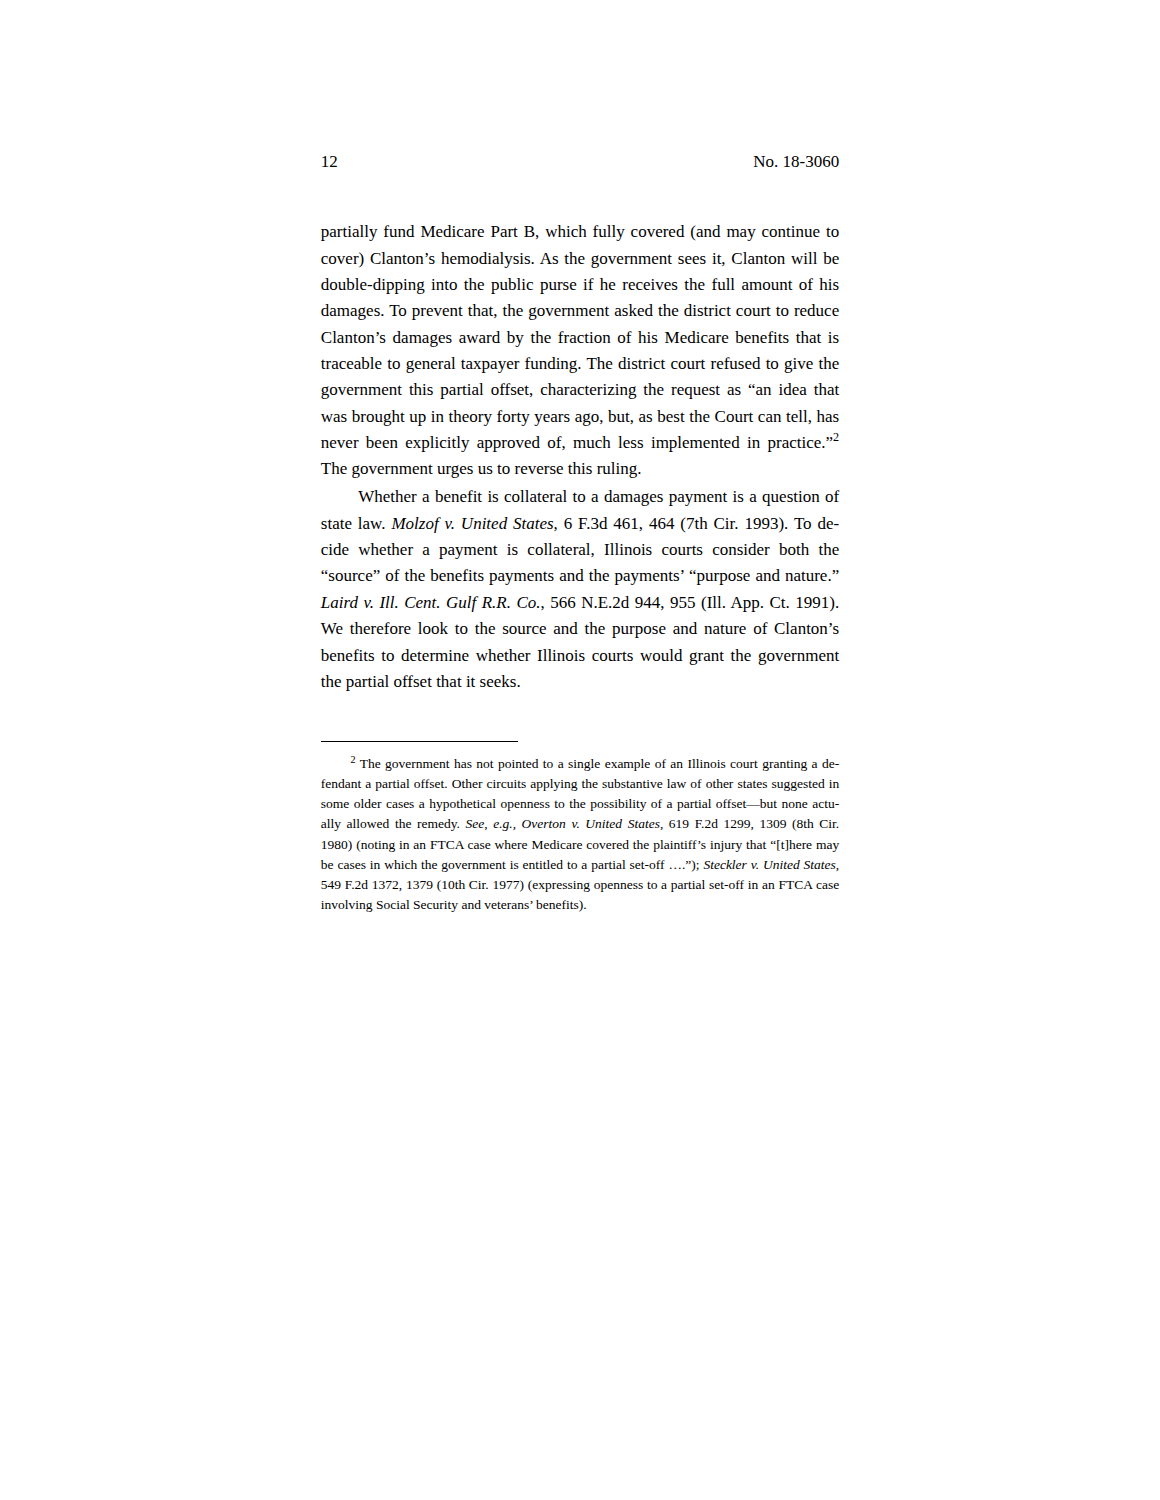12 No. 18-3060
partially fund Medicare Part B, which fully covered (and may continue to cover) Clanton’s hemodialysis. As the government sees it, Clanton will be double-dipping into the public purse if he receives the full amount of his damages. To prevent that, the government asked the district court to reduce Clanton’s damages award by the fraction of his Medicare benefits that is traceable to general taxpayer funding. The district court refused to give the government this partial offset, characterizing the request as “an idea that was brought up in theory forty years ago, but, as best the Court can tell, has never been explicitly approved of, much less implemented in practice.”2 The government urges us to reverse this ruling.
Whether a benefit is collateral to a damages payment is a question of state law. Molzof v. United States, 6 F.3d 461, 464 (7th Cir. 1993). To decide whether a payment is collateral, Illinois courts consider both the “source” of the benefits payments and the payments’ “purpose and nature.” Laird v. Ill. Cent. Gulf R.R. Co., 566 N.E.2d 944, 955 (Ill. App. Ct. 1991). We therefore look to the source and the purpose and nature of Clanton’s benefits to determine whether Illinois courts would grant the government the partial offset that it seeks.
2 The government has not pointed to a single example of an Illinois court granting a defendant a partial offset. Other circuits applying the substantive law of other states suggested in some older cases a hypothetical openness to the possibility of a partial offset—but none actually allowed the remedy. See, e.g., Overton v. United States, 619 F.2d 1299, 1309 (8th Cir. 1980) (noting in an FTCA case where Medicare covered the plaintiff’s injury that “[t]here may be cases in which the government is entitled to a partial set-off ….”); Steckler v. United States, 549 F.2d 1372, 1379 (10th Cir. 1977) (expressing openness to a partial set-off in an FTCA case involving Social Security and veterans’ benefits).